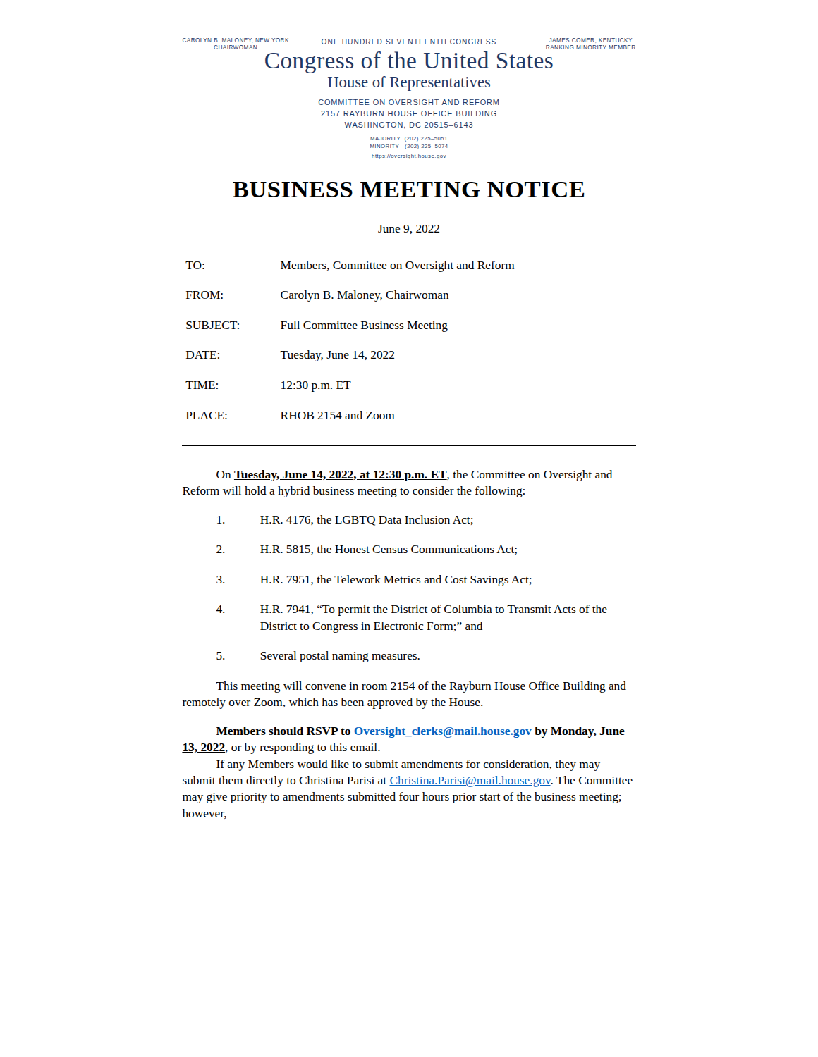CAROLYN B. MALONEY, NEW YORK
CHAIRWOMAN
JAMES COMER, KENTUCKY
RANKING MINORITY MEMBER
ONE HUNDRED SEVENTEENTH CONGRESS
Congress of the United States
House of Representatives
COMMITTEE ON OVERSIGHT AND REFORM
2157 RAYBURN HOUSE OFFICE BUILDING
WASHINGTON, DC 20515–6143
MAJORITY (202) 225–5051
MINORITY (202) 225–5074
https://oversight.house.gov
BUSINESS MEETING NOTICE
June 9, 2022
| TO: | Members, Committee on Oversight and Reform |
| FROM: | Carolyn B. Maloney, Chairwoman |
| SUBJECT: | Full Committee Business Meeting |
| DATE: | Tuesday, June 14, 2022 |
| TIME: | 12:30 p.m. ET |
| PLACE: | RHOB 2154 and Zoom |
On Tuesday, June 14, 2022, at 12:30 p.m. ET, the Committee on Oversight and Reform will hold a hybrid business meeting to consider the following:
H.R. 4176, the LGBTQ Data Inclusion Act;
H.R. 5815, the Honest Census Communications Act;
H.R. 7951, the Telework Metrics and Cost Savings Act;
H.R. 7941, “To permit the District of Columbia to Transmit Acts of the District to Congress in Electronic Form;” and
Several postal naming measures.
This meeting will convene in room 2154 of the Rayburn House Office Building and remotely over Zoom, which has been approved by the House.
Members should RSVP to Oversight_clerks@mail.house.gov by Monday, June 13, 2022, or by responding to this email.
If any Members would like to submit amendments for consideration, they may submit them directly to Christina Parisi at Christina.Parisi@mail.house.gov. The Committee may give priority to amendments submitted four hours prior start of the business meeting; however,